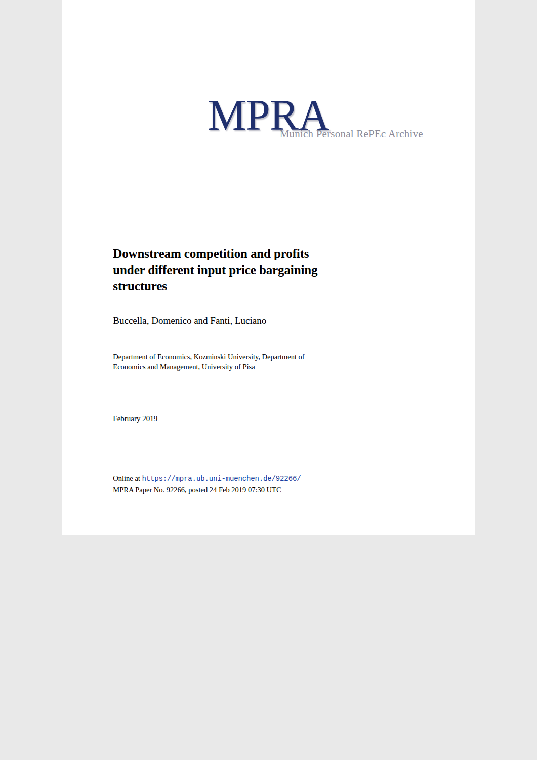MPRA
Munich Personal RePEc Archive
Downstream competition and profits
under different input price bargaining
structures
Buccella, Domenico and Fanti, Luciano
Department of Economics, Kozminski University, Department of
Economics and Management, University of Pisa
February 2019
Online at https://mpra.ub.uni-muenchen.de/92266/
MPRA Paper No. 92266, posted 24 Feb 2019 07:30 UTC